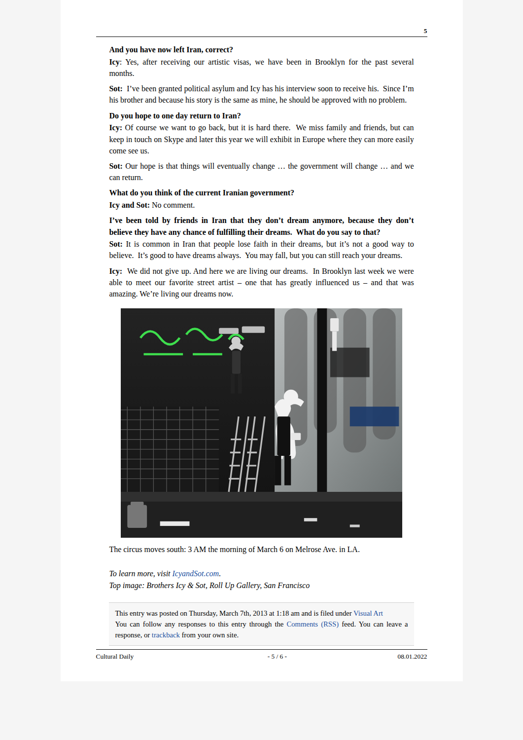5
And you have now left Iran, correct?
Icy: Yes, after receiving our artistic visas, we have been in Brooklyn for the past several months.
Sot: I’ve been granted political asylum and Icy has his interview soon to receive his. Since I’m his brother and because his story is the same as mine, he should be approved with no problem.
Do you hope to one day return to Iran?
Icy: Of course we want to go back, but it is hard there. We miss family and friends, but can keep in touch on Skype and later this year we will exhibit in Europe where they can more easily come see us.
Sot: Our hope is that things will eventually change … the government will change … and we can return.
What do you think of the current Iranian government?
Icy and Sot: No comment.
I’ve been told by friends in Iran that they don’t dream anymore, because they don’t believe they have any chance of fulfilling their dreams. What do you say to that?
Sot: It is common in Iran that people lose faith in their dreams, but it’s not a good way to believe. It’s good to have dreams always. You may fall, but you can still reach your dreams.
Icy: We did not give up. And here we are living our dreams. In Brooklyn last week we were able to meet our favorite street artist – one that has greatly influenced us – and that was amazing. We’re living our dreams now.
The circus moves south: 3 AM the morning of March 6 on Melrose Ave. in LA.
To learn more, visit IcyandSot.com.
Top image: Brothers Icy & Sot, Roll Up Gallery, San Francisco
This entry was posted on Thursday, March 7th, 2013 at 1:18 am and is filed under Visual Art
You can follow any responses to this entry through the Comments (RSS) feed. You can leave a response, or trackback from your own site.
| Cultural Daily | - 5 / 6 - | 08.01.2022 |